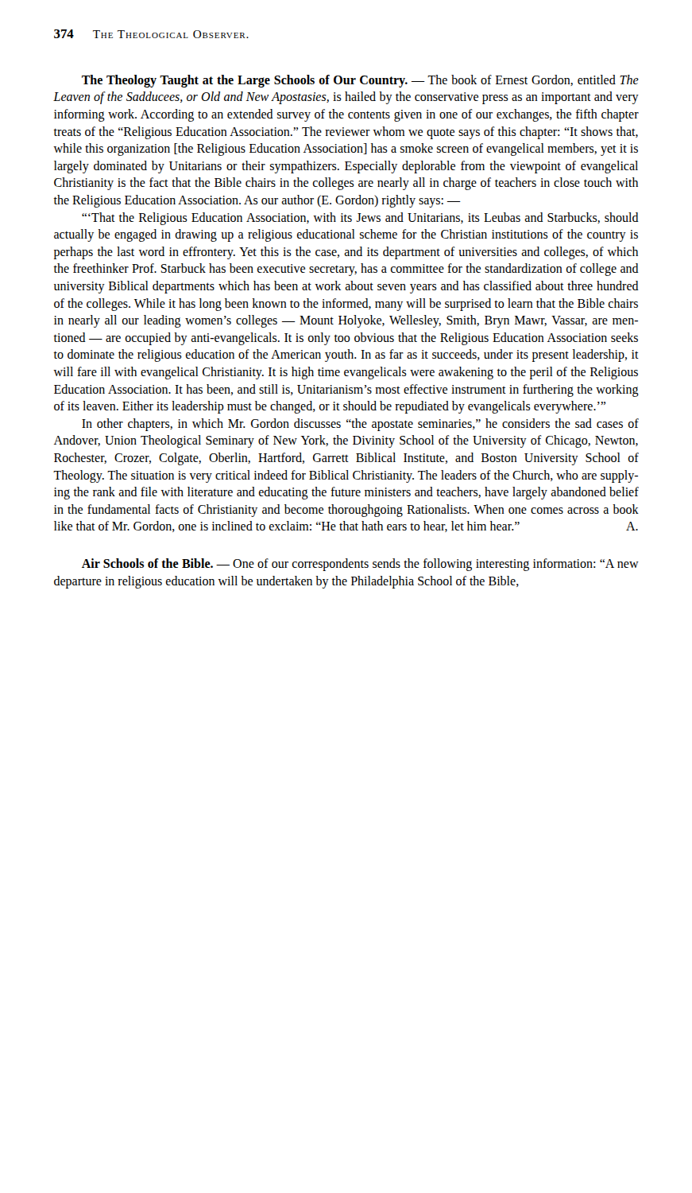374 The Theological Observer.
The Theology Taught at the Large Schools of Our Country. — The book of Ernest Gordon, entitled The Leaven of the Sadducees, or Old and New Apostasies, is hailed by the conservative press as an important and very informing work. According to an extended survey of the contents given in one of our exchanges, the fifth chapter treats of the “Religious Education Association.” The reviewer whom we quote says of this chapter: “It shows that, while this organization [the Religious Education Association] has a smoke screen of evangelical members, yet it is largely dominated by Unitarians or their sympathizers. Especially deplorable from the viewpoint of evangelical Christianity is the fact that the Bible chairs in the colleges are nearly all in charge of teachers in close touch with the Religious Education Association. As our author (E. Gordon) rightly says: —
“‘That the Religious Education Association, with its Jews and Unitarians, its Leubas and Starbucks, should actually be engaged in drawing up a religious educational scheme for the Christian institutions of the country is perhaps the last word in effrontery. Yet this is the case, and its department of universities and colleges, of which the freethinker Prof. Starbuck has been executive secretary, has a committee for the standardization of college and university Biblical departments which has been at work about seven years and has classified about three hundred of the colleges. While it has long been known to the informed, many will be surprised to learn that the Bible chairs in nearly all our leading women’s colleges — Mount Holyoke, Wellesley, Smith, Bryn Mawr, Vassar, are mentioned — are occupied by anti-evangelicals. It is only too obvious that the Religious Education Association seeks to dominate the religious education of the American youth. In as far as it succeeds, under its present leadership, it will fare ill with evangelical Christianity. It is high time evangelicals were awakening to the peril of the Religious Education Association. It has been, and still is, Unitarianism’s most effective instrument in furthering the working of its leaven. Either its leadership must be changed, or it should be repudiated by evangelicals everywhere.’”
In other chapters, in which Mr. Gordon discusses “the apostate seminaries,” he considers the sad cases of Andover, Union Theological Seminary of New York, the Divinity School of the University of Chicago, Newton, Rochester, Crozer, Colgate, Oberlin, Hartford, Garrett Biblical Institute, and Boston University School of Theology. The situation is very critical indeed for Biblical Christianity. The leaders of the Church, who are supplying the rank and file with literature and educating the future ministers and teachers, have largely abandoned belief in the fundamental facts of Christianity and become thoroughgoing Rationalists. When one comes across a book like that of Mr. Gordon, one is inclined to exclaim: “He that hath ears to hear, let him hear.” A.
Air Schools of the Bible. — One of our correspondents sends the following interesting information: “A new departure in religious education will be undertaken by the Philadelphia School of the Bible,